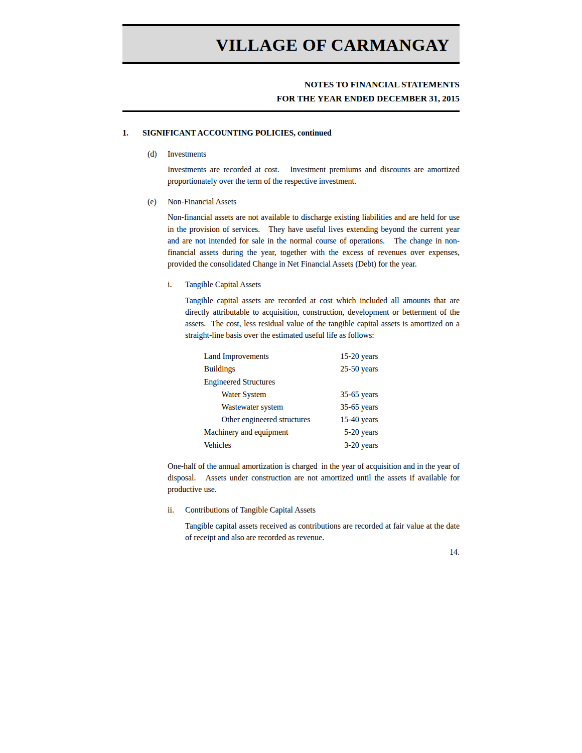VILLAGE OF CARMANGAY
NOTES TO FINANCIAL STATEMENTS
FOR THE YEAR ENDED DECEMBER 31, 2015
1. SIGNIFICANT ACCOUNTING POLICIES, continued
(d) Investments
Investments are recorded at cost. Investment premiums and discounts are amortized proportionately over the term of the respective investment.
(e) Non-Financial Assets
Non-financial assets are not available to discharge existing liabilities and are held for use in the provision of services. They have useful lives extending beyond the current year and are not intended for sale in the normal course of operations. The change in non-financial assets during the year, together with the excess of revenues over expenses, provided the consolidated Change in Net Financial Assets (Debt) for the year.
i. Tangible Capital Assets
Tangible capital assets are recorded at cost which included all amounts that are directly attributable to acquisition, construction, development or betterment of the assets. The cost, less residual value of the tangible capital assets is amortized on a straight-line basis over the estimated useful life as follows:
| Land Improvements | 15-20 years |
| Buildings | 25-50 years |
| Engineered Structures | |
| Water System | 35-65 years |
| Wastewater system | 35-65 years |
| Other engineered structures | 15-40 years |
| Machinery and equipment | 5-20 years |
| Vehicles | 3-20 years |
One-half of the annual amortization is charged in the year of acquisition and in the year of disposal. Assets under construction are not amortized until the assets if available for productive use.
ii. Contributions of Tangible Capital Assets
Tangible capital assets received as contributions are recorded at fair value at the date of receipt and also are recorded as revenue.
14.